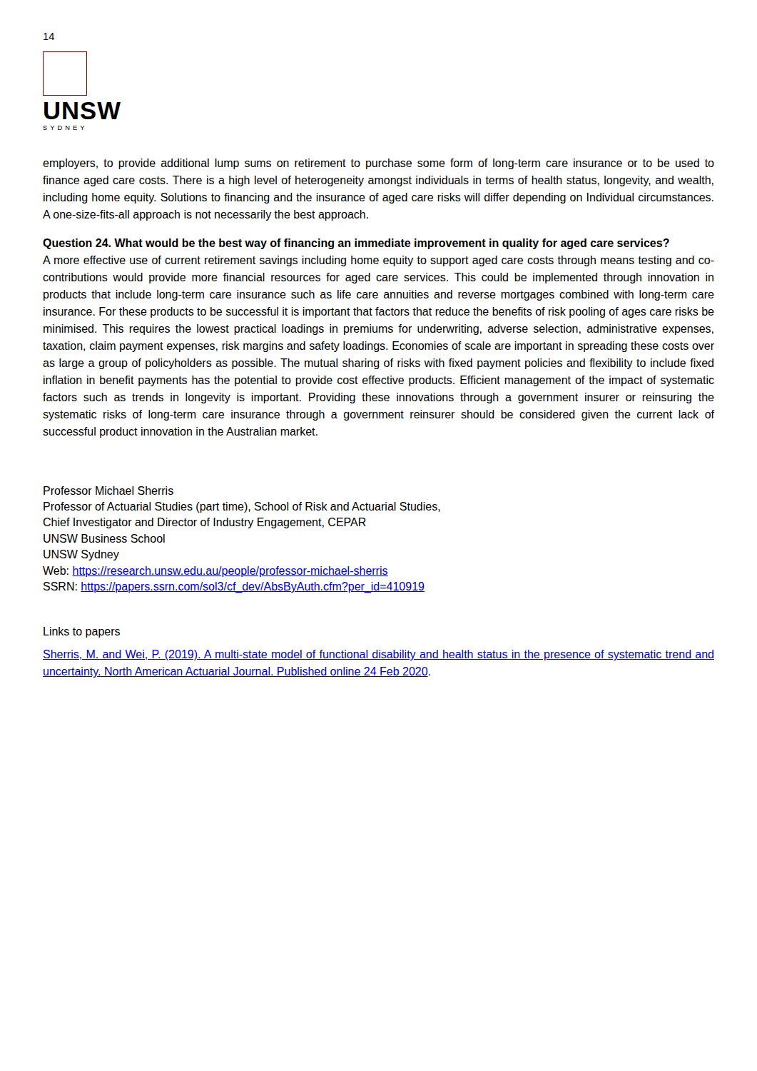14
UNSW
SYDNEY
employers, to provide additional lump sums on retirement to purchase some form of long-term care insurance or to be used to finance aged care costs. There is a high level of heterogeneity amongst individuals in terms of health status, longevity, and wealth, including home equity. Solutions to financing and the insurance of aged care risks will differ depending on Individual circumstances. A one-size-fits-all approach is not necessarily the best approach.
Question 24. What would be the best way of financing an immediate improvement in quality for aged care services?
A more effective use of current retirement savings including home equity to support aged care costs through means testing and co-contributions would provide more financial resources for aged care services. This could be implemented through innovation in products that include long-term care insurance such as life care annuities and reverse mortgages combined with long-term care insurance. For these products to be successful it is important that factors that reduce the benefits of risk pooling of ages care risks be minimised. This requires the lowest practical loadings in premiums for underwriting, adverse selection, administrative expenses, taxation, claim payment expenses, risk margins and safety loadings. Economies of scale are important in spreading these costs over as large a group of policyholders as possible. The mutual sharing of risks with fixed payment policies and flexibility to include fixed inflation in benefit payments has the potential to provide cost effective products. Efficient management of the impact of systematic factors such as trends in longevity is important. Providing these innovations through a government insurer or reinsuring the systematic risks of long-term care insurance through a government reinsurer should be considered given the current lack of successful product innovation in the Australian market.
Professor Michael Sherris
Professor of Actuarial Studies (part time), School of Risk and Actuarial Studies,
Chief Investigator and Director of Industry Engagement, CEPAR
UNSW Business School
UNSW Sydney
Web: https://research.unsw.edu.au/people/professor-michael-sherris
SSRN: https://papers.ssrn.com/sol3/cf_dev/AbsByAuth.cfm?per_id=410919
Links to papers
Sherris, M. and Wei, P. (2019). A multi-state model of functional disability and health status in the presence of systematic trend and uncertainty. North American Actuarial Journal. Published online 24 Feb 2020.